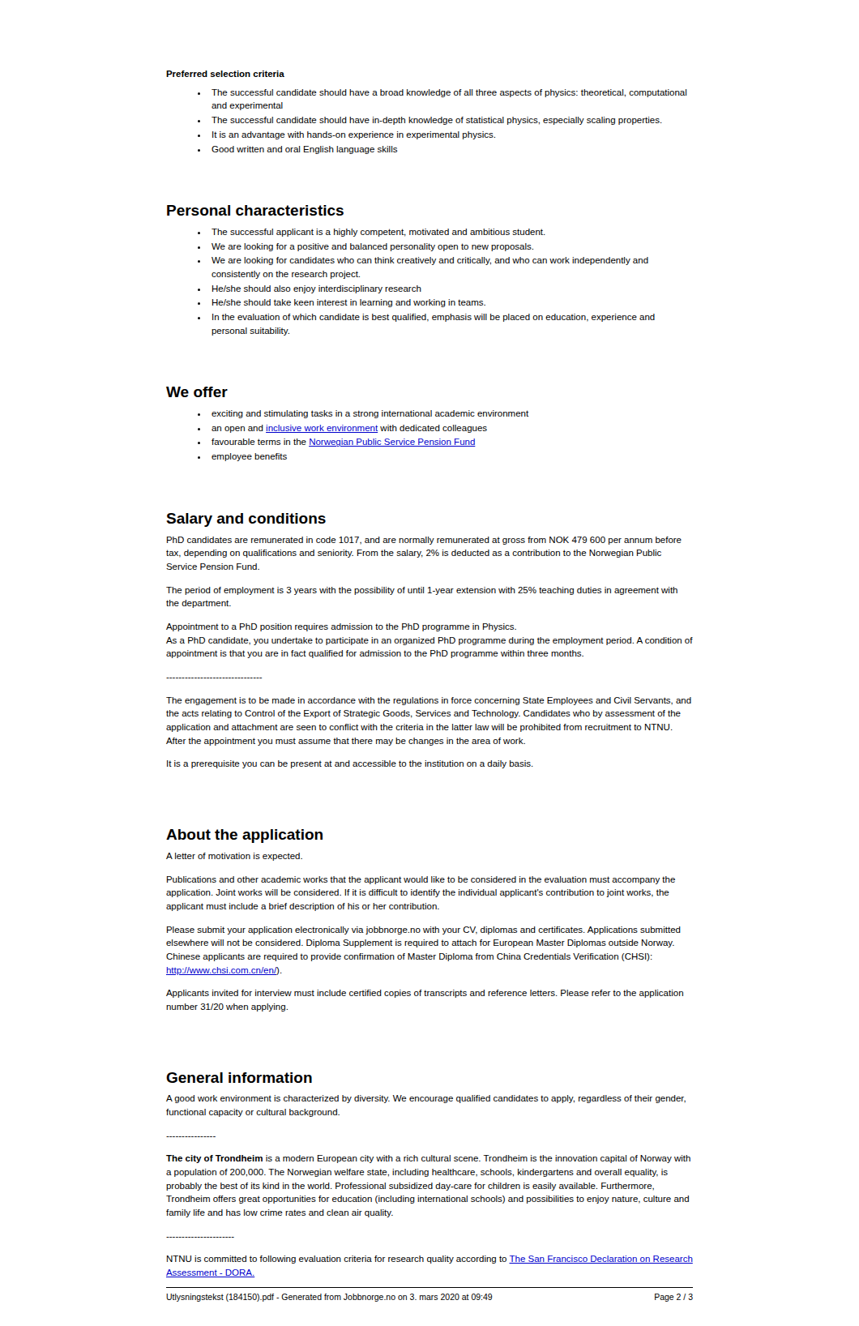Preferred selection criteria
The successful candidate should have a broad knowledge of all three aspects of physics: theoretical, computational and experimental
The successful candidate should have in-depth knowledge of statistical physics, especially scaling properties.
It is an advantage with hands-on experience in experimental physics.
Good written and oral English language skills
Personal characteristics
The successful applicant is a highly competent, motivated and ambitious student.
We are looking for a positive and balanced personality open to new proposals.
We are looking for candidates who can think creatively and critically, and who can work independently and consistently on the research project.
He/she should also enjoy interdisciplinary research
He/she should take keen interest in learning and working in teams.
In the evaluation of which candidate is best qualified, emphasis will be placed on education, experience and personal suitability.
We offer
exciting and stimulating tasks in a strong international academic environment
an open and inclusive work environment with dedicated colleagues
favourable terms in the Norwegian Public Service Pension Fund
employee benefits
Salary and conditions
PhD candidates are remunerated in code 1017, and are normally remunerated at gross from NOK 479 600 per annum before tax, depending on qualifications and seniority. From the salary, 2% is deducted as a contribution to the Norwegian Public Service Pension Fund.
The period of employment is 3 years with the possibility of until 1-year extension with 25% teaching duties in agreement with the department.
Appointment to a PhD position requires admission to the PhD programme in Physics.
As a PhD candidate, you undertake to participate in an organized PhD programme during the employment period. A condition of appointment is that you are in fact qualified for admission to the PhD programme within three months.
-------------------------------
The engagement is to be made in accordance with the regulations in force concerning State Employees and Civil Servants, and the acts relating to Control of the Export of Strategic Goods, Services and Technology. Candidates who by assessment of the application and attachment are seen to conflict with the criteria in the latter law will be prohibited from recruitment to NTNU. After the appointment you must assume that there may be changes in the area of work.
It is a prerequisite you can be present at and accessible to the institution on a daily basis.
About the application
A letter of motivation is expected.
Publications and other academic works that the applicant would like to be considered in the evaluation must accompany the application. Joint works will be considered. If it is difficult to identify the individual applicant's contribution to joint works, the applicant must include a brief description of his or her contribution.
Please submit your application electronically via jobbnorge.no with your CV, diplomas and certificates. Applications submitted elsewhere will not be considered. Diploma Supplement is required to attach for European Master Diplomas outside Norway. Chinese applicants are required to provide confirmation of Master Diploma from China Credentials Verification (CHSI): http://www.chsi.com.cn/en/).
Applicants invited for interview must include certified copies of transcripts and reference letters. Please refer to the application number 31/20 when applying.
General information
A good work environment is characterized by diversity. We encourage qualified candidates to apply, regardless of their gender, functional capacity or cultural background.
----------------
The city of Trondheim is a modern European city with a rich cultural scene. Trondheim is the innovation capital of Norway with a population of 200,000. The Norwegian welfare state, including healthcare, schools, kindergartens and overall equality, is probably the best of its kind in the world. Professional subsidized day-care for children is easily available. Furthermore, Trondheim offers great opportunities for education (including international schools) and possibilities to enjoy nature, culture and family life and has low crime rates and clean air quality.
----------------------
NTNU is committed to following evaluation criteria for research quality according to The San Francisco Declaration on Research Assessment - DORA.
Utlysningstekst (184150).pdf - Generated from Jobbnorge.no on 3. mars 2020 at 09:49 Page 2 / 3